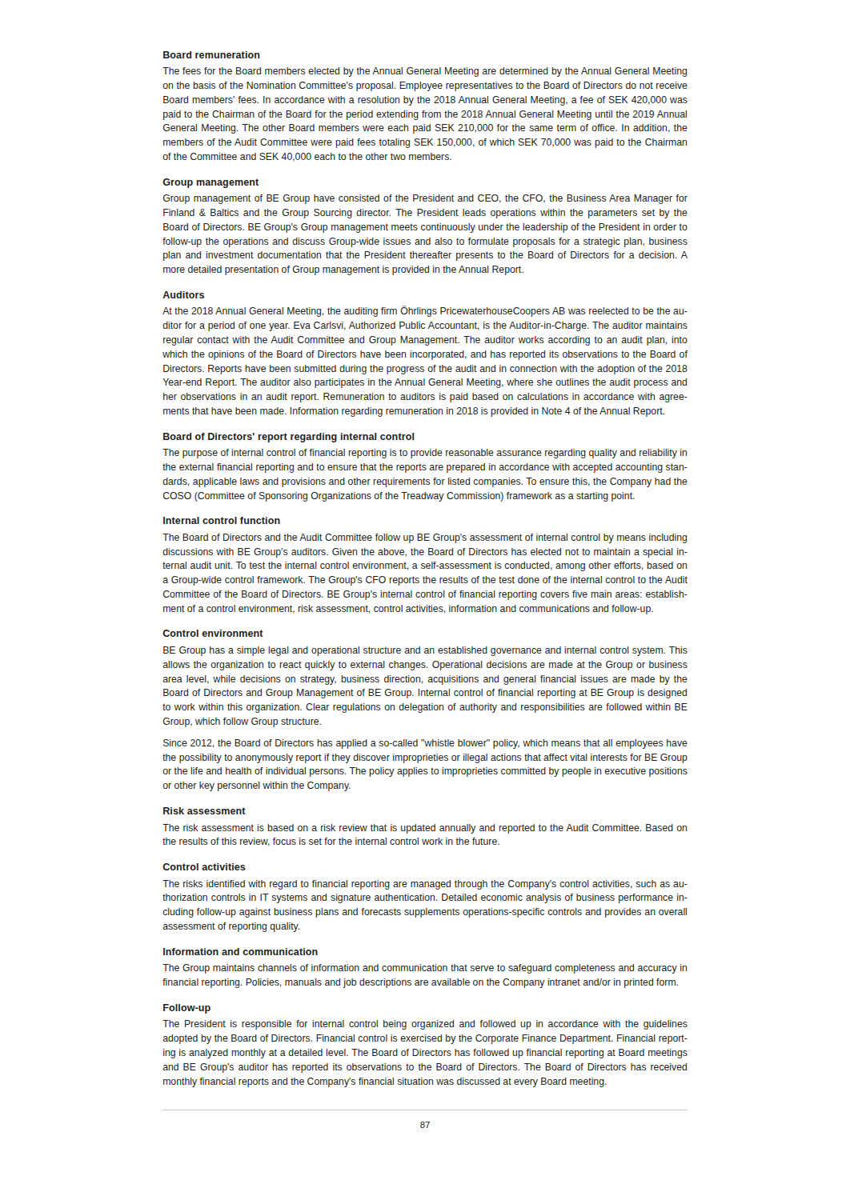Board remuneration
The fees for the Board members elected by the Annual General Meeting are determined by the Annual General Meeting on the basis of the Nomination Committee's proposal. Employee representatives to the Board of Directors do not receive Board members' fees. In accordance with a resolution by the 2018 Annual General Meeting, a fee of SEK 420,000 was paid to the Chairman of the Board for the period extending from the 2018 Annual General Meeting until the 2019 Annual General Meeting. The other Board members were each paid SEK 210,000 for the same term of office. In addition, the members of the Audit Committee were paid fees totaling SEK 150,000, of which SEK 70,000 was paid to the Chairman of the Committee and SEK 40,000 each to the other two members.
Group management
Group management of BE Group have consisted of the President and CEO, the CFO, the Business Area Manager for Finland & Baltics and the Group Sourcing director. The President leads operations within the parameters set by the Board of Directors. BE Group's Group management meets continuously under the leadership of the President in order to follow-up the operations and discuss Group-wide issues and also to formulate proposals for a strategic plan, business plan and investment documentation that the President thereafter presents to the Board of Directors for a decision. A more detailed presentation of Group management is provided in the Annual Report.
Auditors
At the 2018 Annual General Meeting, the auditing firm Öhrlings PricewaterhouseCoopers AB was reelected to be the auditor for a period of one year. Eva Carlsvi, Authorized Public Accountant, is the Auditor-in-Charge. The auditor maintains regular contact with the Audit Committee and Group Management. The auditor works according to an audit plan, into which the opinions of the Board of Directors have been incorporated, and has reported its observations to the Board of Directors. Reports have been submitted during the progress of the audit and in connection with the adoption of the 2018 Year-end Report. The auditor also participates in the Annual General Meeting, where she outlines the audit process and her observations in an audit report. Remuneration to auditors is paid based on calculations in accordance with agreements that have been made. Information regarding remuneration in 2018 is provided in Note 4 of the Annual Report.
Board of Directors' report regarding internal control
The purpose of internal control of financial reporting is to provide reasonable assurance regarding quality and reliability in the external financial reporting and to ensure that the reports are prepared in accordance with accepted accounting standards, applicable laws and provisions and other requirements for listed companies. To ensure this, the Company had the COSO (Committee of Sponsoring Organizations of the Treadway Commission) framework as a starting point.
Internal control function
The Board of Directors and the Audit Committee follow up BE Group's assessment of internal control by means including discussions with BE Group's auditors. Given the above, the Board of Directors has elected not to maintain a special internal audit unit. To test the internal control environment, a self-assessment is conducted, among other efforts, based on a Group-wide control framework. The Group's CFO reports the results of the test done of the internal control to the Audit Committee of the Board of Directors. BE Group's internal control of financial reporting covers five main areas: establishment of a control environment, risk assessment, control activities, information and communications and follow-up.
Control environment
BE Group has a simple legal and operational structure and an established governance and internal control system. This allows the organization to react quickly to external changes. Operational decisions are made at the Group or business area level, while decisions on strategy, business direction, acquisitions and general financial issues are made by the Board of Directors and Group Management of BE Group. Internal control of financial reporting at BE Group is designed to work within this organization. Clear regulations on delegation of authority and responsibilities are followed within BE Group, which follow Group structure.
Since 2012, the Board of Directors has applied a so-called "whistle blower" policy, which means that all employees have the possibility to anonymously report if they discover improprieties or illegal actions that affect vital interests for BE Group or the life and health of individual persons. The policy applies to improprieties committed by people in executive positions or other key personnel within the Company.
Risk assessment
The risk assessment is based on a risk review that is updated annually and reported to the Audit Committee. Based on the results of this review, focus is set for the internal control work in the future.
Control activities
The risks identified with regard to financial reporting are managed through the Company's control activities, such as authorization controls in IT systems and signature authentication. Detailed economic analysis of business performance including follow-up against business plans and forecasts supplements operations-specific controls and provides an overall assessment of reporting quality.
Information and communication
The Group maintains channels of information and communication that serve to safeguard completeness and accuracy in financial reporting. Policies, manuals and job descriptions are available on the Company intranet and/or in printed form.
Follow-up
The President is responsible for internal control being organized and followed up in accordance with the guidelines adopted by the Board of Directors. Financial control is exercised by the Corporate Finance Department. Financial reporting is analyzed monthly at a detailed level. The Board of Directors has followed up financial reporting at Board meetings and BE Group's auditor has reported its observations to the Board of Directors. The Board of Directors has received monthly financial reports and the Company's financial situation was discussed at every Board meeting.
87